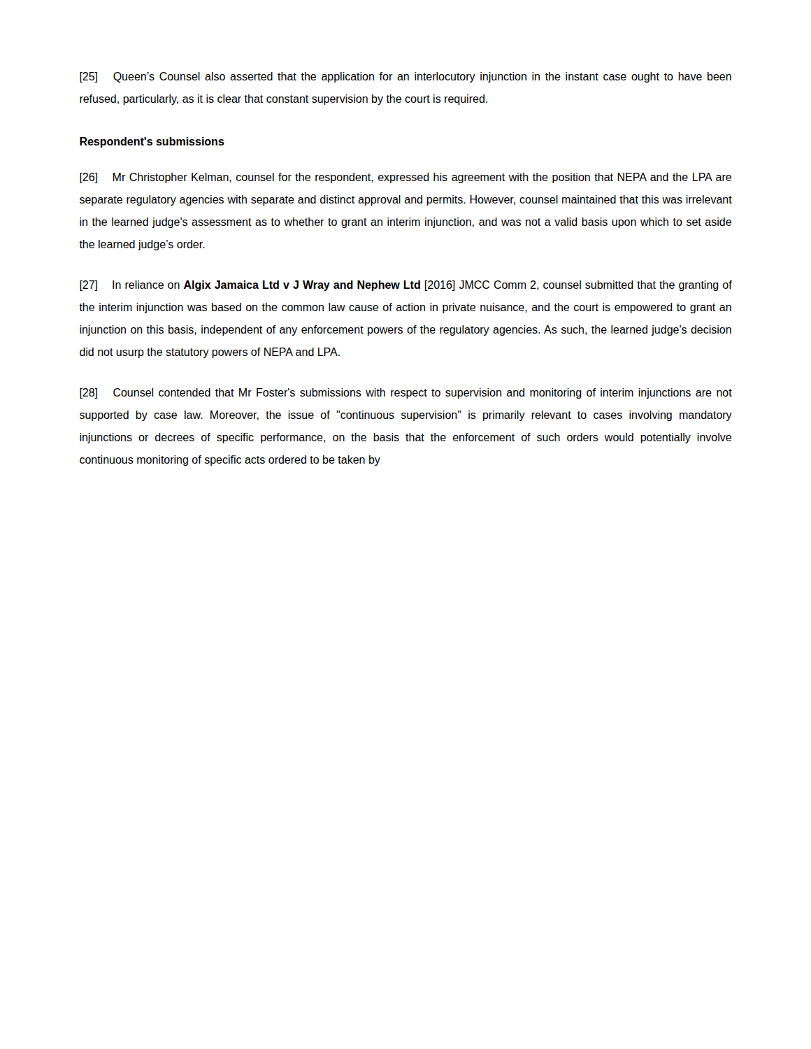[25] Queen’s Counsel also asserted that the application for an interlocutory injunction in the instant case ought to have been refused, particularly, as it is clear that constant supervision by the court is required.
Respondent's submissions
[26] Mr Christopher Kelman, counsel for the respondent, expressed his agreement with the position that NEPA and the LPA are separate regulatory agencies with separate and distinct approval and permits. However, counsel maintained that this was irrelevant in the learned judge's assessment as to whether to grant an interim injunction, and was not a valid basis upon which to set aside the learned judge’s order.
[27] In reliance on Algix Jamaica Ltd v J Wray and Nephew Ltd [2016] JMCC Comm 2, counsel submitted that the granting of the interim injunction was based on the common law cause of action in private nuisance, and the court is empowered to grant an injunction on this basis, independent of any enforcement powers of the regulatory agencies. As such, the learned judge's decision did not usurp the statutory powers of NEPA and LPA.
[28] Counsel contended that Mr Foster's submissions with respect to supervision and monitoring of interim injunctions are not supported by case law. Moreover, the issue of "continuous supervision" is primarily relevant to cases involving mandatory injunctions or decrees of specific performance, on the basis that the enforcement of such orders would potentially involve continuous monitoring of specific acts ordered to be taken by